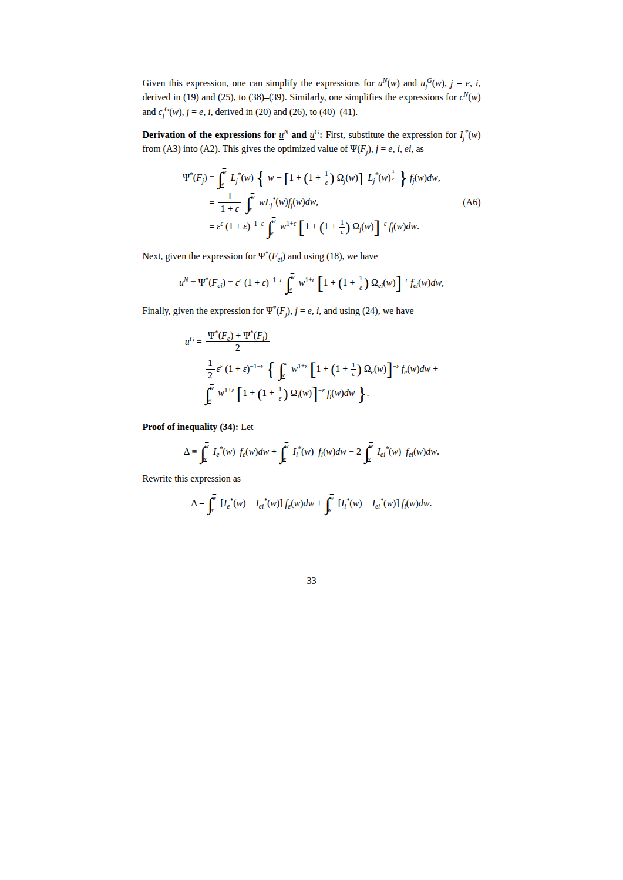Given this expression, one can simplify the expressions for uN(w) and ujG(w), j = e, i, derived in (19) and (25), to (38)–(39). Similarly, one simplifies the expressions for cN(w) and cjG(w), j = e, i, derived in (20) and (26), to (40)–(41).
Derivation of the expressions for uN and uG: First, substitute the expression for Ij*(w) from (A3) into (A2). This gives the optimized value of Ψ(Fj), j = e, i, ei, as
| Ψ * ( F j ) | = | ∫ w w L j * ( w ) { w − [ 1 + ( 1 + 1 ε ) Ω j ( w ) ] L j * ( w ) 1 ε } f j ( w ) dw , |
| | = | 1 1 + ε ∫ w w wL j * ( w ) f j ( w ) dw , |
| | = | ε ε (1 + ε ) −1− ε ∫ w w w 1+ ε [ 1 + ( 1 + 1 ε ) Ω j ( w ) ] − ε f j ( w ) dw . |
(A6)
Next, given the expression for Ψ*(Fei) and using (18), we have
uN = Ψ*(Fei) = εε (1 + ε)−1−ε ∫ww w1+ε [1 + (1 + 1 ε) Ωei(w)]−ε fei(w)dw,
Finally, given the expression for Ψ*(Fj), j = e, i, and using (24), we have
| u G | = | Ψ * ( F e ) + Ψ * ( F i ) 2 |
| | = | 1 2 ε ε (1 + ε ) −1− ε { ∫ w w w 1+ ε [ 1 + ( 1 + 1 ε ) Ω e ( w ) ] − ε f e ( w ) dw + |
| | | ∫ w w w 1+ ε [ 1 + ( 1 + 1 ε ) Ω i ( w ) ] − ε f i ( w ) dw } . |
Proof of inequality (34): Let
Δ ≡ ∫ww Ie*(w) fe(w)dw + ∫ww Ii*(w) fi(w)dw − 2 ∫ww Iei*(w) fei(w)dw.
Rewrite this expression as
Δ = ∫ww [Ie*(w) − Iei*(w)] fe(w)dw + ∫ww [Ii*(w) − Iei*(w)] fi(w)dw.
33